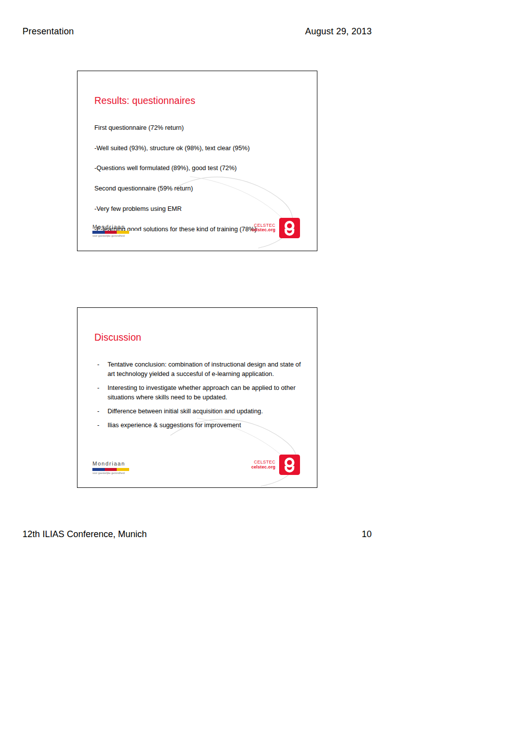Presentation
August 29, 2013
Results: questionnaires
First questionnaire (72% return)
-Well suited (93%), structure ok (98%), text clear (95%)
-Questions well formulated (89%), good test (72%)
Second questionnaire (59% return)
-Very few problems using EMR
-E-learning good solutions for these kind of training (78%)
Mondriaan
voor geestelijke gezondheid
CELSTEC
celstec.org
Discussion
Tentative conclusion: combination of instructional design and state of art technology yielded a succesful of e-learning application.
Interesting to investigate whether approach can be applied to other situations where skills need to be updated.
Difference between initial skill acquisition and updating.
Ilias experience & suggestions for improvement
Mondriaan
voor geestelijke gezondheid
CELSTEC
celstec.org
12th ILIAS Conference, Munich
10